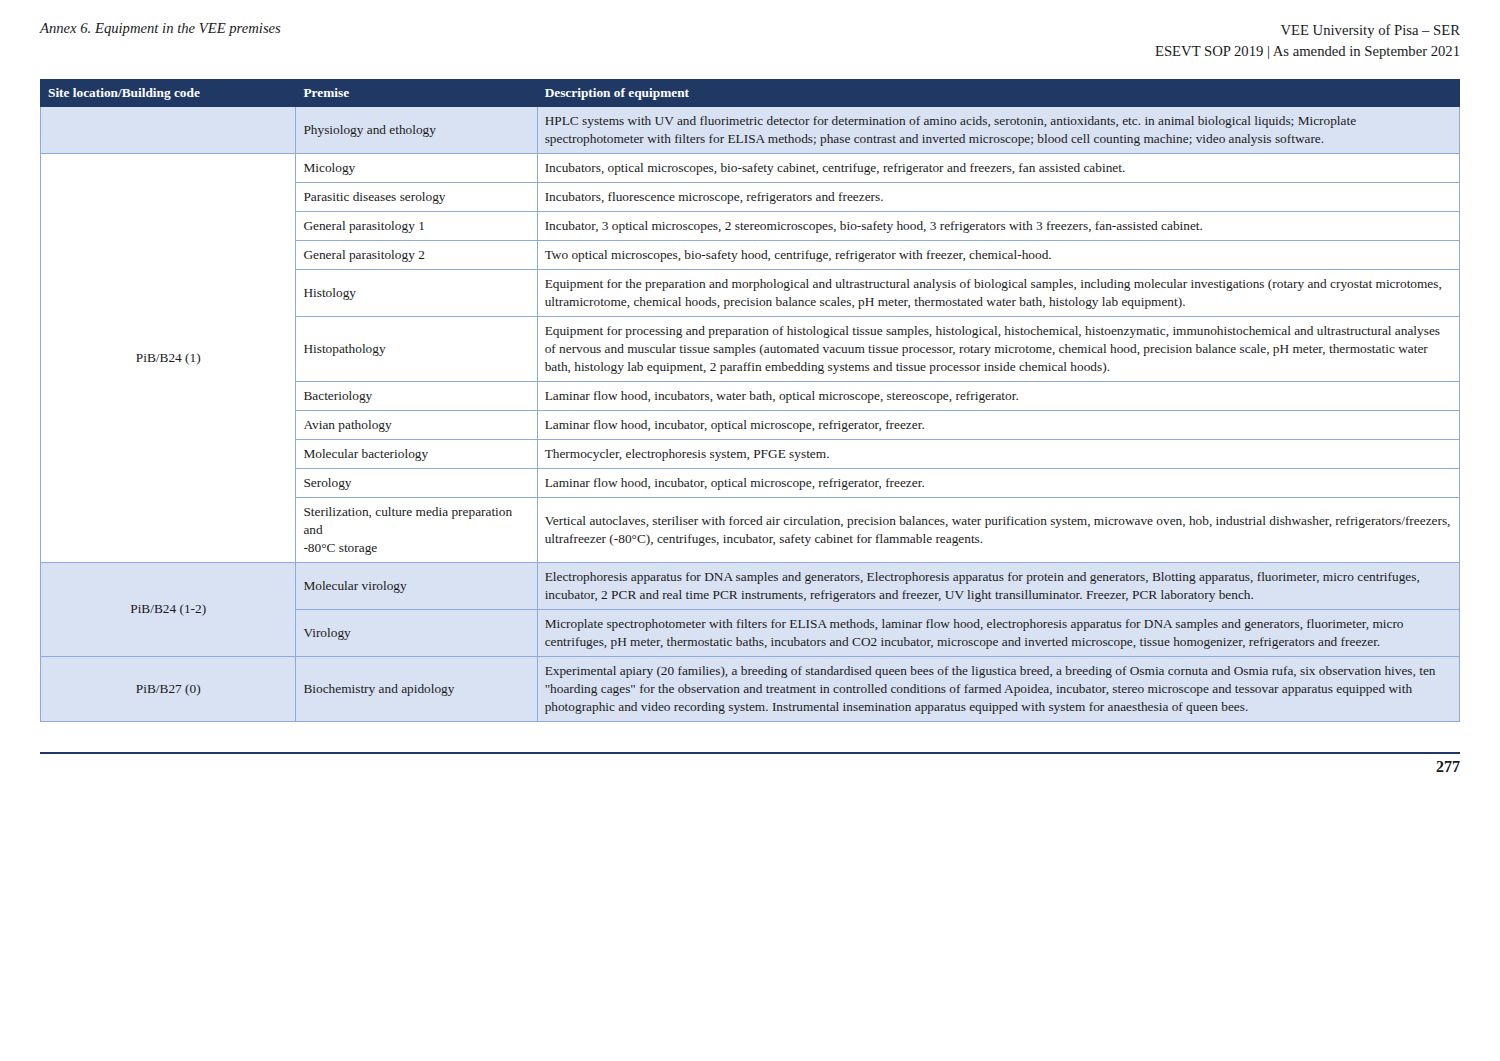Annex 6. Equipment in the VEE premises
VEE University of Pisa – SER
ESEVT SOP 2019 | As amended in September 2021
| Site location/Building code | Premise | Description of equipment |
| --- | --- | --- |
| | Physiology and ethology | HPLC systems with UV and fluorimetric detector for determination of amino acids, serotonin, antioxidants, etc. in animal biological liquids; Microplate spectrophotometer with filters for ELISA methods; phase contrast and inverted microscope; blood cell counting machine; video analysis software. |
| PiB/B24 (1) | Micology | Incubators, optical microscopes, bio-safety cabinet, centrifuge, refrigerator and freezers, fan assisted cabinet. |
| Parasitic diseases serology | Incubators, fluorescence microscope, refrigerators and freezers. |
| General parasitology 1 | Incubator, 3 optical microscopes, 2 stereomicroscopes, bio-safety hood, 3 refrigerators with 3 freezers, fan-assisted cabinet. |
| General parasitology 2 | Two optical microscopes, bio-safety hood, centrifuge, refrigerator with freezer, chemical-hood. |
| Histology | Equipment for the preparation and morphological and ultrastructural analysis of biological samples, including molecular investigations (rotary and cryostat microtomes, ultramicrotome, chemical hoods, precision balance scales, pH meter, thermostated water bath, histology lab equipment). |
| Histopathology | Equipment for processing and preparation of histological tissue samples, histological, histochemical, histoenzymatic, immunohistochemical and ultrastructural analyses of nervous and muscular tissue samples (automated vacuum tissue processor, rotary microtome, chemical hood, precision balance scale, pH meter, thermostatic water bath, histology lab equipment, 2 paraffin embedding systems and tissue processor inside chemical hoods). |
| Bacteriology | Laminar flow hood, incubators, water bath, optical microscope, stereoscope, refrigerator. |
| Avian pathology | Laminar flow hood, incubator, optical microscope, refrigerator, freezer. |
| Molecular bacteriology | Thermocycler, electrophoresis system, PFGE system. |
| Serology | Laminar flow hood, incubator, optical microscope, refrigerator, freezer. |
| Sterilization, culture media preparation and -80°C storage | Vertical autoclaves, steriliser with forced air circulation, precision balances, water purification system, microwave oven, hob, industrial dishwasher, refrigerators/freezers, ultrafreezer (-80°C), centrifuges, incubator, safety cabinet for flammable reagents. |
| PiB/B24 (1-2) | Molecular virology | Electrophoresis apparatus for DNA samples and generators, Electrophoresis apparatus for protein and generators, Blotting apparatus, fluorimeter, micro centrifuges, incubator, 2 PCR and real time PCR instruments, refrigerators and freezer, UV light transilluminator. Freezer, PCR laboratory bench. |
| Virology | Microplate spectrophotometer with filters for ELISA methods, laminar flow hood, electrophoresis apparatus for DNA samples and generators, fluorimeter, micro centrifuges, pH meter, thermostatic baths, incubators and CO2 incubator, microscope and inverted microscope, tissue homogenizer, refrigerators and freezer. |
| PiB/B27 (0) | Biochemistry and apidology | Experimental apiary (20 families), a breeding of standardised queen bees of the ligustica breed, a breeding of Osmia cornuta and Osmia rufa, six observation hives, ten "hoarding cages" for the observation and treatment in controlled conditions of farmed Apoidea, incubator, stereo microscope and tessovar apparatus equipped with photographic and video recording system. Instrumental insemination apparatus equipped with system for anaesthesia of queen bees. |
277